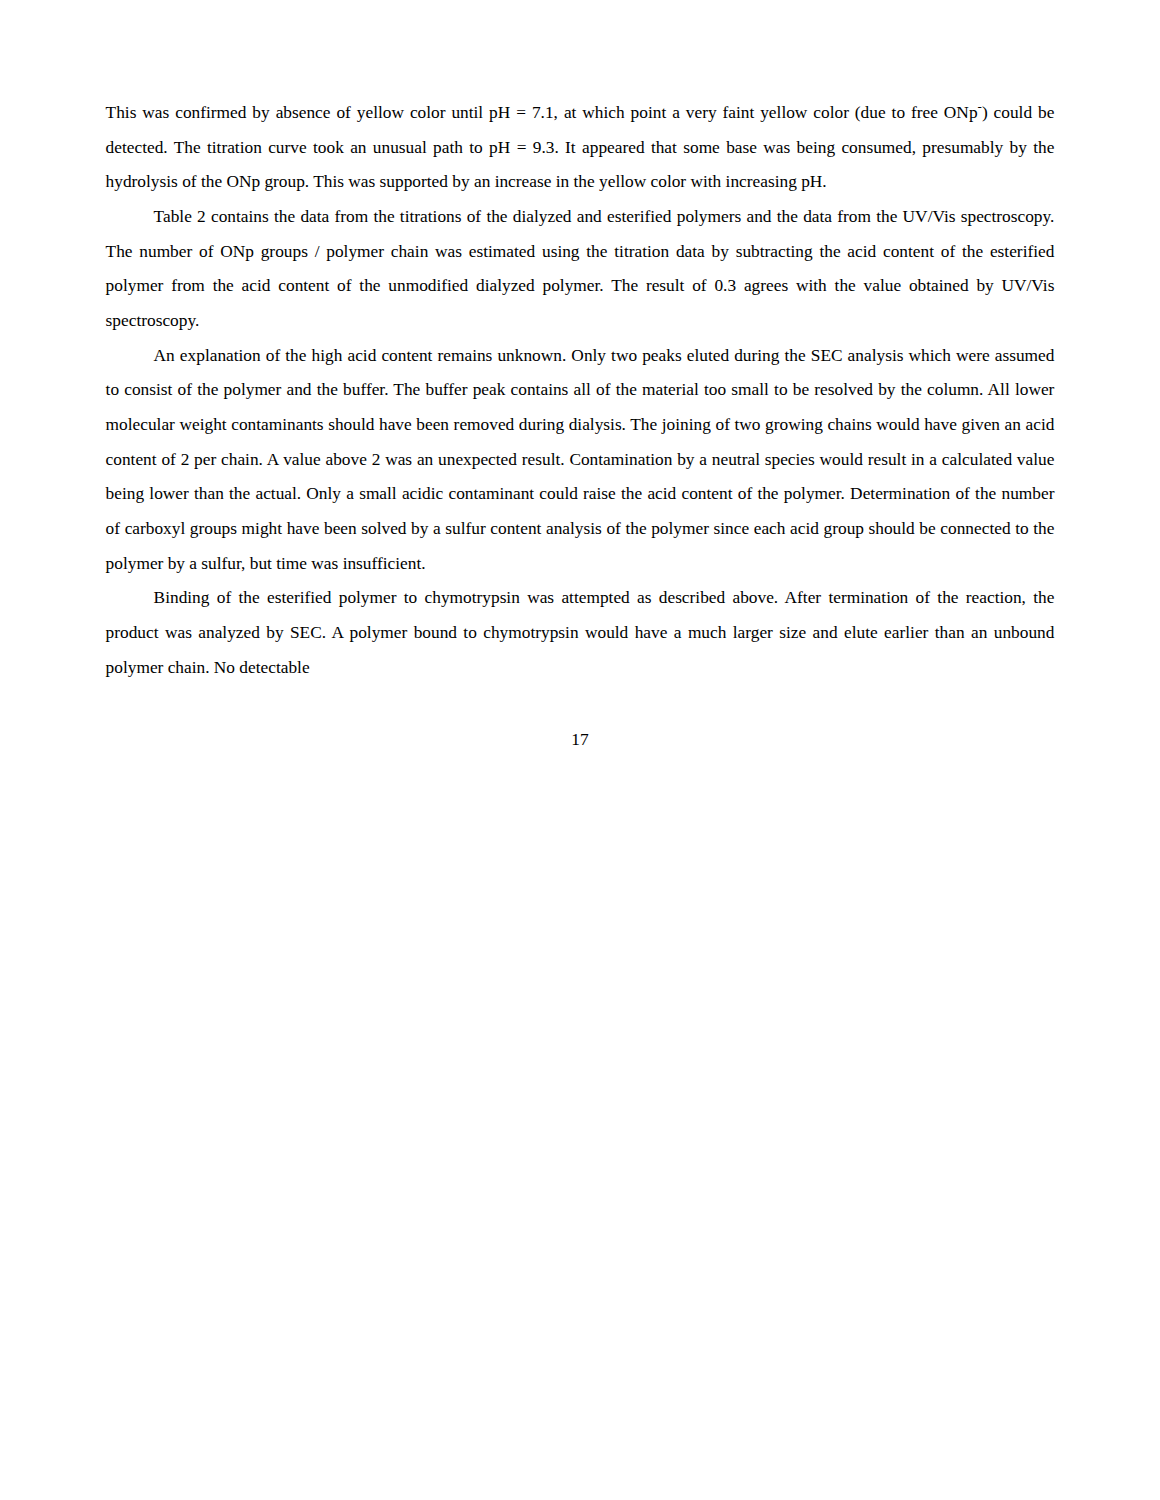This was confirmed by absence of yellow color until pH = 7.1, at which point a very faint yellow color (due to free ONp-) could be detected. The titration curve took an unusual path to pH = 9.3. It appeared that some base was being consumed, presumably by the hydrolysis of the ONp group. This was supported by an increase in the yellow color with increasing pH.
Table 2 contains the data from the titrations of the dialyzed and esterified polymers and the data from the UV/Vis spectroscopy. The number of ONp groups / polymer chain was estimated using the titration data by subtracting the acid content of the esterified polymer from the acid content of the unmodified dialyzed polymer. The result of 0.3 agrees with the value obtained by UV/Vis spectroscopy.
An explanation of the high acid content remains unknown. Only two peaks eluted during the SEC analysis which were assumed to consist of the polymer and the buffer. The buffer peak contains all of the material too small to be resolved by the column. All lower molecular weight contaminants should have been removed during dialysis. The joining of two growing chains would have given an acid content of 2 per chain. A value above 2 was an unexpected result. Contamination by a neutral species would result in a calculated value being lower than the actual. Only a small acidic contaminant could raise the acid content of the polymer. Determination of the number of carboxyl groups might have been solved by a sulfur content analysis of the polymer since each acid group should be connected to the polymer by a sulfur, but time was insufficient.
Binding of the esterified polymer to chymotrypsin was attempted as described above. After termination of the reaction, the product was analyzed by SEC. A polymer bound to chymotrypsin would have a much larger size and elute earlier than an unbound polymer chain. No detectable
17